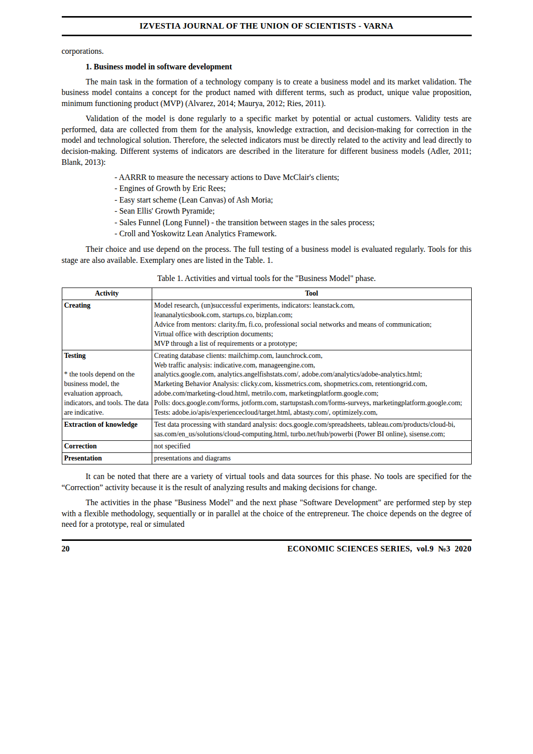IZVESTIA JOURNAL OF THE UNION OF SCIENTISTS - VARNA
corporations.
1. Business model in software development
The main task in the formation of a technology company is to create a business model and its market validation. The business model contains a concept for the product named with different terms, such as product, unique value proposition, minimum functioning product (MVP) (Alvarez, 2014; Maurya, 2012; Ries, 2011).
Validation of the model is done regularly to a specific market by potential or actual customers. Validity tests are performed, data are collected from them for the analysis, knowledge extraction, and decision-making for correction in the model and technological solution. Therefore, the selected indicators must be directly related to the activity and lead directly to decision-making. Different systems of indicators are described in the literature for different business models (Adler, 2011; Blank, 2013):
- AARRR to measure the necessary actions to Dave McClair's clients;
- Engines of Growth by Eric Rees;
- Easy start scheme (Lean Canvas) of Ash Moria;
- Sean Ellis' Growth Pyramide;
- Sales Funnel (Long Funnel) - the transition between stages in the sales process;
- Croll and Yoskowitz Lean Analytics Framework.
Their choice and use depend on the process. The full testing of a business model is evaluated regularly. Tools for this stage are also available. Exemplary ones are listed in the Table. 1.
Table 1. Activities and virtual tools for the "Business Model" phase.
| Activity | Tool |
| --- | --- |
| Creating | Model research, (un)successful experiments, indicators: leanstack.com, leananalyticsbook.com, startups.co, bizplan.com; Advice from mentors: clarity.fm, fi.co, professional social networks and means of communication; Virtual office with description documents; MVP through a list of requirements or a prototype; |
| Testing * the tools depend on the business model, the evaluation approach, indicators, and tools. The data are indicative. | Creating database clients: mailchimp.com, launchrock.com, Web traffic analysis: indicative.com, manageengine.com, analytics.google.com, analytics.angelfishstats.com/, adobe.com/analytics/adobe-analytics.html; Marketing Behavior Analysis: clicky.com, kissmetrics.com, shopmetrics.com, retentiongrid.com, adobe.com/marketing-cloud.html, metrilo.com, marketingplatform.google.com; Polls: docs.google.com/forms, jotform.com, startupstash.com/forms-surveys, marketingplatform.google.com; Tests: adobe.io/apis/experiencecloud/target.html, abtasty.com/, optimizely.com, |
| Extraction of knowledge | Test data processing with standard analysis: docs.google.com/spreadsheets, tableau.com/products/cloud-bi, sas.com/en_us/solutions/cloud-computing.html, turbo.net/hub/powerbi (Power BI online), sisense.com; |
| Correction | not specified |
| Presentation | presentations and diagrams |
It can be noted that there are a variety of virtual tools and data sources for this phase. No tools are specified for the “Correction” activity because it is the result of analyzing results and making decisions for change.
The activities in the phase "Business Model" and the next phase "Software Development" are performed step by step with a flexible methodology, sequentially or in parallel at the choice of the entrepreneur. The choice depends on the degree of need for a prototype, real or simulated
20 ECONOMIC SCIENCES SERIES, vol.9 №3 2020